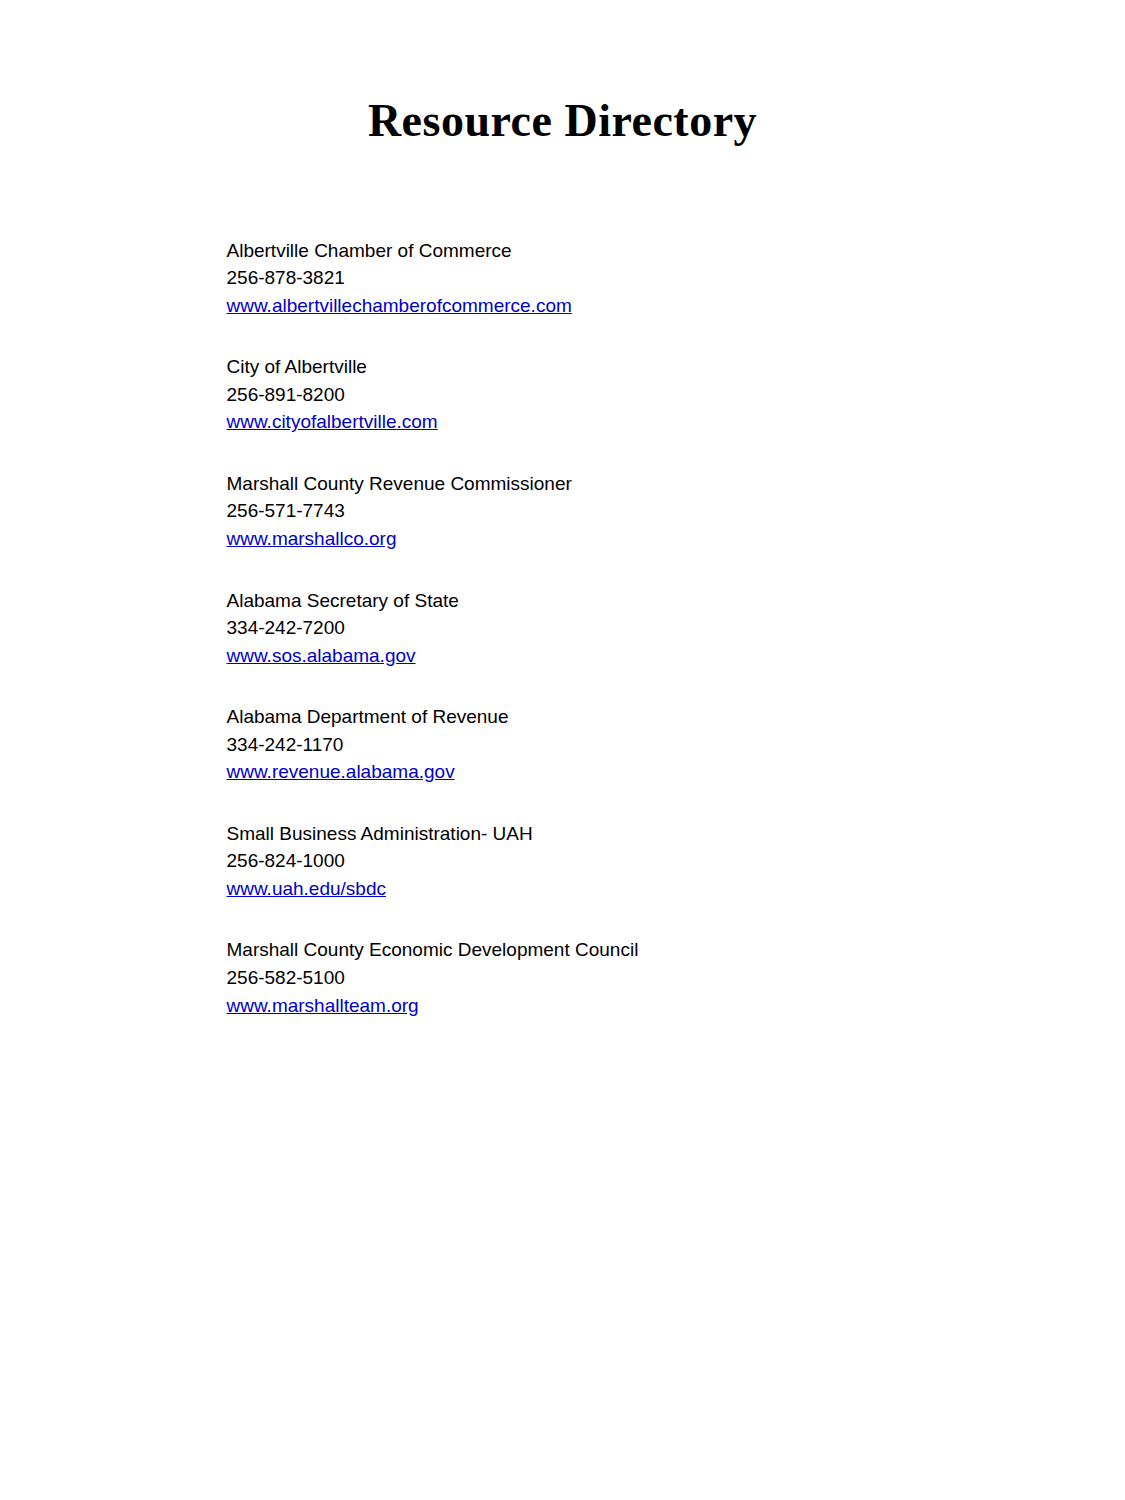Resource Directory
Albertville Chamber of Commerce 256-878-3821 www.albertvillechamberofcommerce.com
City of Albertville 256-891-8200 www.cityofalbertville.com
Marshall County Revenue Commissioner 256-571-7743 www.marshallco.org
Alabama Secretary of State 334-242-7200 www.sos.alabama.gov
Alabama Department of Revenue 334-242-1170 www.revenue.alabama.gov
Small Business Administration- UAH 256-824-1000 www.uah.edu/sbdc
Marshall County Economic Development Council 256-582-5100 www.marshallteam.org